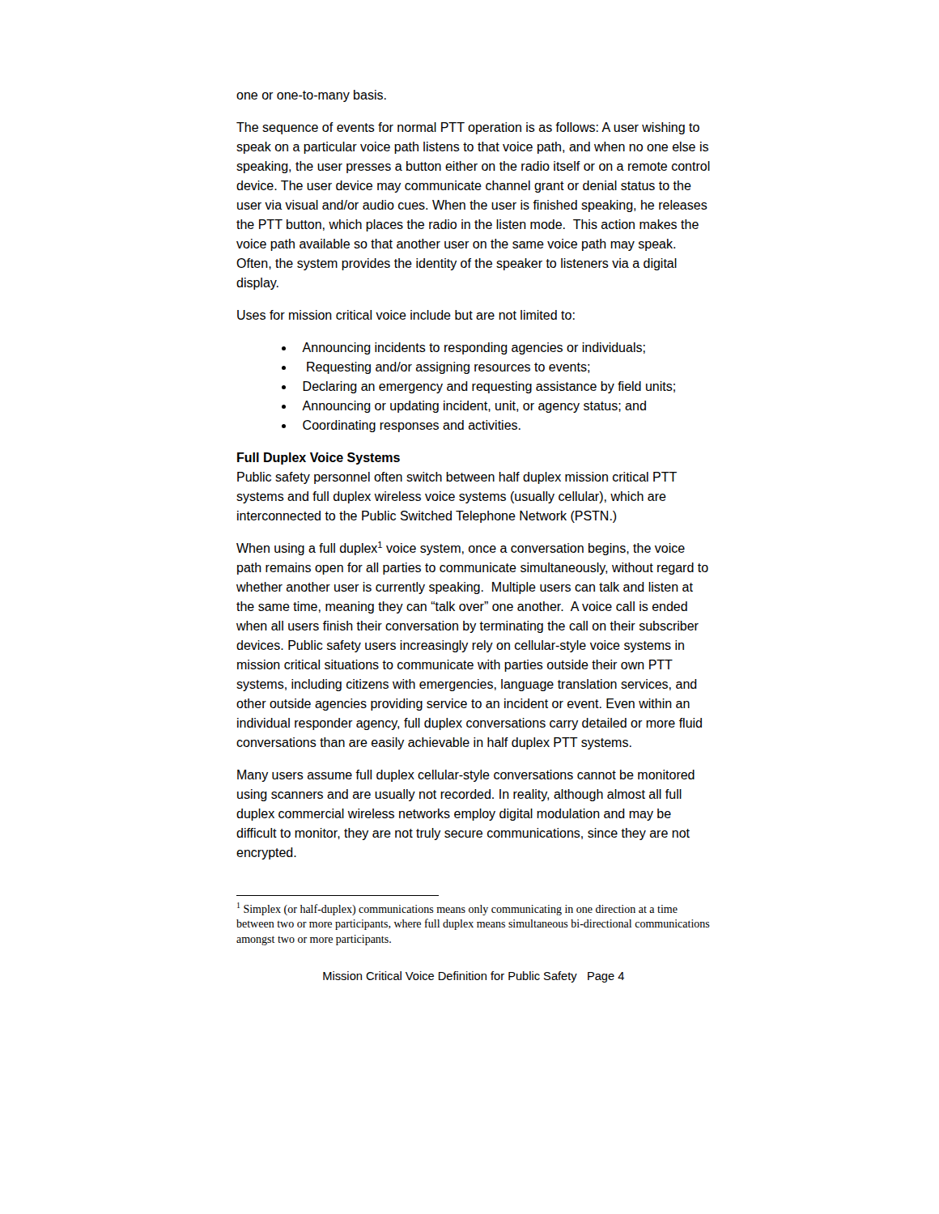one or one-to-many basis.
The sequence of events for normal PTT operation is as follows: A user wishing to speak on a particular voice path listens to that voice path, and when no one else is speaking, the user presses a button either on the radio itself or on a remote control device. The user device may communicate channel grant or denial status to the user via visual and/or audio cues. When the user is finished speaking, he releases the PTT button, which places the radio in the listen mode. This action makes the voice path available so that another user on the same voice path may speak. Often, the system provides the identity of the speaker to listeners via a digital display.
Uses for mission critical voice include but are not limited to:
Announcing incidents to responding agencies or individuals;
Requesting and/or assigning resources to events;
Declaring an emergency and requesting assistance by field units;
Announcing or updating incident, unit, or agency status; and
Coordinating responses and activities.
Full Duplex Voice Systems
Public safety personnel often switch between half duplex mission critical PTT systems and full duplex wireless voice systems (usually cellular), which are interconnected to the Public Switched Telephone Network (PSTN.)
When using a full duplex1 voice system, once a conversation begins, the voice path remains open for all parties to communicate simultaneously, without regard to whether another user is currently speaking. Multiple users can talk and listen at the same time, meaning they can “talk over” one another. A voice call is ended when all users finish their conversation by terminating the call on their subscriber devices. Public safety users increasingly rely on cellular-style voice systems in mission critical situations to communicate with parties outside their own PTT systems, including citizens with emergencies, language translation services, and other outside agencies providing service to an incident or event. Even within an individual responder agency, full duplex conversations carry detailed or more fluid conversations than are easily achievable in half duplex PTT systems.
Many users assume full duplex cellular-style conversations cannot be monitored using scanners and are usually not recorded. In reality, although almost all full duplex commercial wireless networks employ digital modulation and may be difficult to monitor, they are not truly secure communications, since they are not encrypted.
1 Simplex (or half-duplex) communications means only communicating in one direction at a time between two or more participants, where full duplex means simultaneous bi-directional communications amongst two or more participants.
Mission Critical Voice Definition for Public Safety Page 4